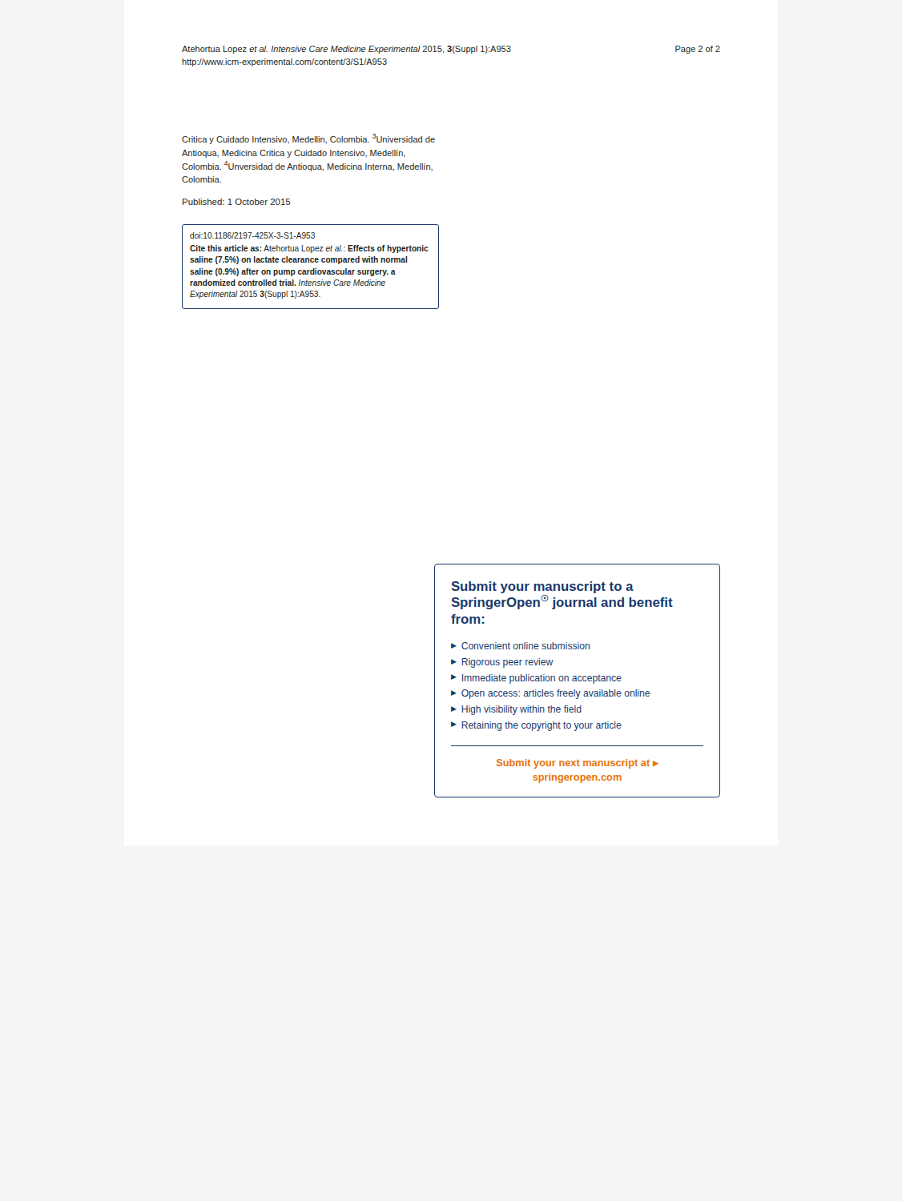Atehortua Lopez et al. Intensive Care Medicine Experimental 2015, 3(Suppl 1):A953
http://www.icm-experimental.com/content/3/S1/A953
Page 2 of 2
Critica y Cuidado Intensivo, Medellin, Colombia. 3Universidad de Antioqua, Medicina Critica y Cuidado Intensivo, Medellín, Colombia. 4Unversidad de Antioqua, Medicina Interna, Medellín, Colombia.
Published: 1 October 2015
doi:10.1186/2197-425X-3-S1-A953
Cite this article as: Atehortua Lopez et al.: Effects of hypertonic saline (7.5%) on lactate clearance compared with normal saline (0.9%) after on pump cardiovascular surgery. a randomized controlled trial. Intensive Care Medicine Experimental 2015 3(Suppl 1):A953.
Submit your manuscript to a SpringerOpen☉ journal and benefit from:
Convenient online submission
Rigorous peer review
Immediate publication on acceptance
Open access: articles freely available online
High visibility within the field
Retaining the copyright to your article
Submit your next manuscript at ▶ springeropen.com